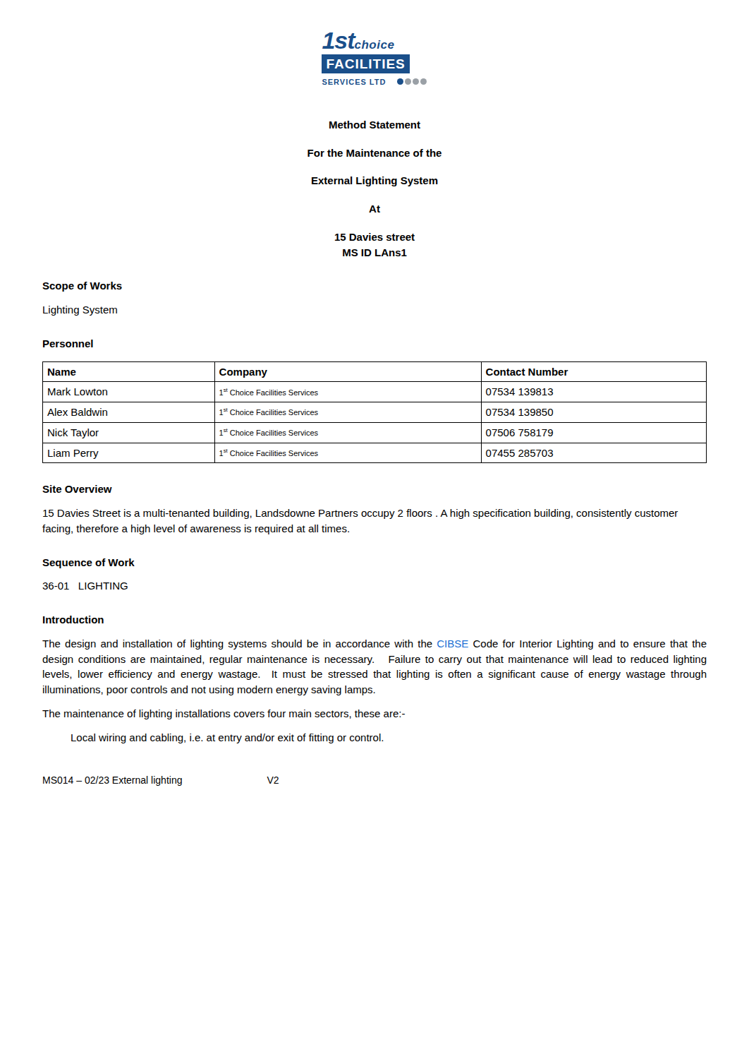1st choice
FACILITIES
SERVICES LTD
Method Statement
For the Maintenance of the
External Lighting System
At
15 Davies street
MS ID LAns1
Scope of Works
Lighting System
Personnel
| Name | Company | Contact Number |
| --- | --- | --- |
| Mark Lowton | 1 st Choice Facilities Services | 07534 139813 |
| Alex Baldwin | 1 st Choice Facilities Services | 07534 139850 |
| Nick Taylor | 1 st Choice Facilities Services | 07506 758179 |
| Liam Perry | 1 st Choice Facilities Services | 07455 285703 |
Site Overview
15 Davies Street is a multi-tenanted building, Landsdowne Partners occupy 2 floors . A high specification building, consistently customer facing, therefore a high level of awareness is required at all times.
Sequence of Work
36-01 LIGHTING
Introduction
The design and installation of lighting systems should be in accordance with the CIBSE Code for Interior Lighting and to ensure that the design conditions are maintained, regular maintenance is necessary. Failure to carry out that maintenance will lead to reduced lighting levels, lower efficiency and energy wastage. It must be stressed that lighting is often a significant cause of energy wastage through illuminations, poor controls and not using modern energy saving lamps.
The maintenance of lighting installations covers four main sectors, these are:-
Local wiring and cabling, i.e. at entry and/or exit of fitting or control.
MS014 – 02/23 External lightingV2